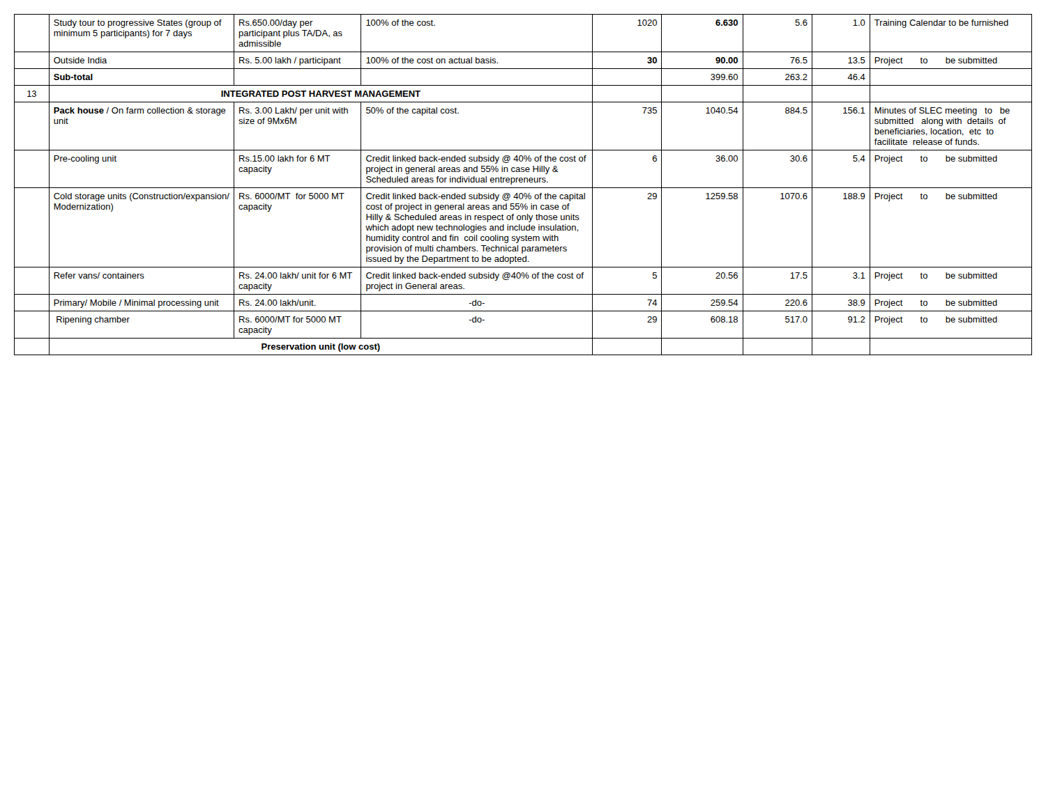| | Study tour to progressive States (group of minimum 5 participants) for 7 days | Rs.650.00/day per participant plus TA/DA, as admissible | 100% of the cost. | 1020 | 6.630 | 5.6 | 1.0 | Training Calendar to be furnished |
| | Outside India | Rs. 5.00 lakh / participant | 100% of the cost on actual basis. | 30 | 90.00 | 76.5 | 13.5 | Project to be submitted |
| | Sub-total | | | | 399.60 | 263.2 | 46.4 | |
| 13 | INTEGRATED POST HARVEST MANAGEMENT | | | | | |
| | Pack house / On farm collection & storage unit | Rs. 3.00 Lakh/ per unit with size of 9Mx6M | 50% of the capital cost. | 735 | 1040.54 | 884.5 | 156.1 | Minutes of SLEC meeting to be submitted along with details of beneficiaries, location, etc to facilitate release of funds. |
| | Pre-cooling unit | Rs.15.00 lakh for 6 MT capacity | Credit linked back-ended subsidy @ 40% of the cost of project in general areas and 55% in case Hilly & Scheduled areas for individual entrepreneurs. | 6 | 36.00 | 30.6 | 5.4 | Project to be submitted |
| | Cold storage units (Construction/expansion/ Modernization) | Rs. 6000/MT for 5000 MT capacity | Credit linked back-ended subsidy @ 40% of the capital cost of project in general areas and 55% in case of Hilly & Scheduled areas in respect of only those units which adopt new technologies and include insulation, humidity control and fin coil cooling system with provision of multi chambers. Technical parameters issued by the Department to be adopted. | 29 | 1259.58 | 1070.6 | 188.9 | Project to be submitted |
| | Refer vans/ containers | Rs. 24.00 lakh/ unit for 6 MT capacity | Credit linked back-ended subsidy @40% of the cost of project in General areas. | 5 | 20.56 | 17.5 | 3.1 | Project to be submitted |
| | Primary/ Mobile / Minimal processing unit | Rs. 24.00 lakh/unit. | -do- | 74 | 259.54 | 220.6 | 38.9 | Project to be submitted |
| | Ripening chamber | Rs. 6000/MT for 5000 MT capacity | -do- | 29 | 608.18 | 517.0 | 91.2 | Project to be submitted |
| | Preservation unit (low cost) | | | | | |